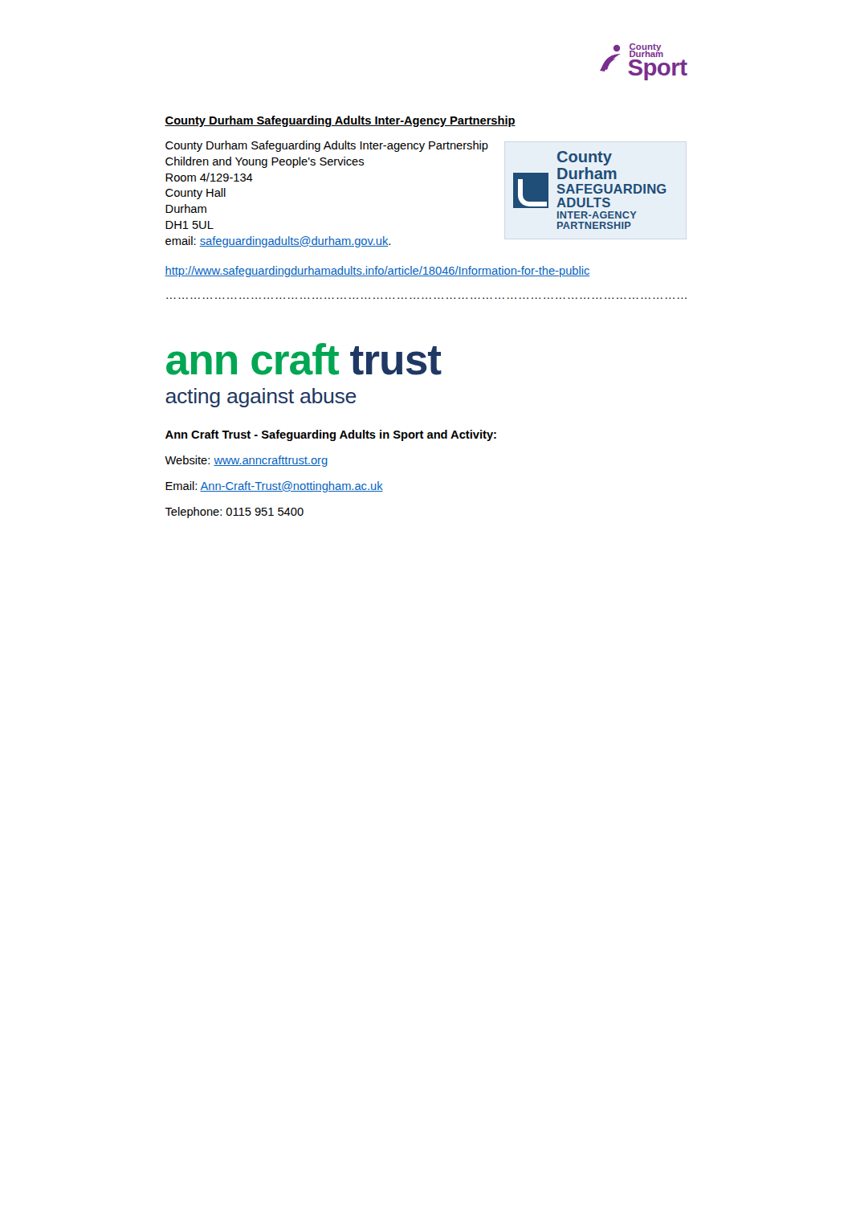County Durham Sport
County Durham Safeguarding Adults Inter-Agency Partnership
County Durham Safeguarding Adults Inter-agency Partnership
Children and Young People's Services
Room 4/129-134
County Hall
Durham
DH1 5UL
email: safeguardingadults@durham.gov.uk.
County Durham SAFEGUARDING ADULTS INTER-AGENCY PARTNERSHIP
http://www.safeguardingdurhamadults.info/article/18046/Information-for-the-public
…………………………………………………………………………………………………………………………………………………………………………………………………….
ann craft trust
acting against abuse
Ann Craft Trust - Safeguarding Adults in Sport and Activity:
Website: www.anncrafttrust.org
Email: Ann-Craft-Trust@nottingham.ac.uk
Telephone: 0115 951 5400